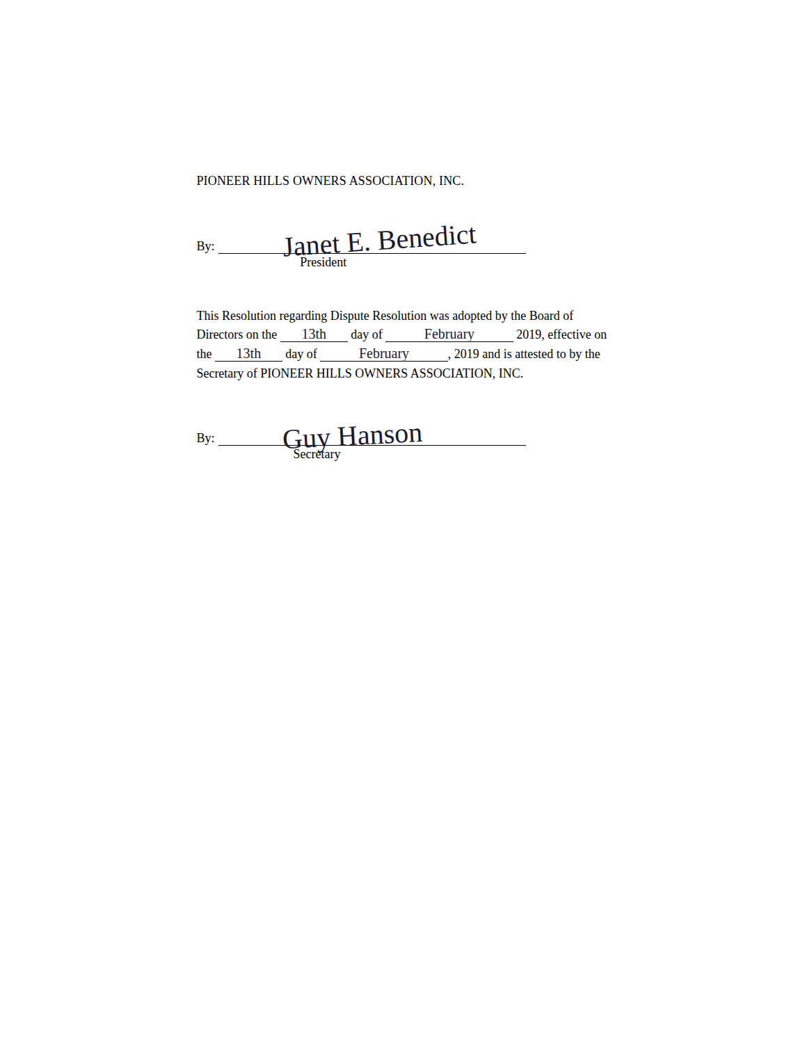PIONEER HILLS OWNERS ASSOCIATION, INC.
By: Janet E. Benedict
President
This Resolution regarding Dispute Resolution was adopted by the Board of Directors on the 13th day of February 2019, effective on the 13th day of February, 2019 and is attested to by the Secretary of PIONEER HILLS OWNERS ASSOCIATION, INC.
By: Guy Hanson
Secretary